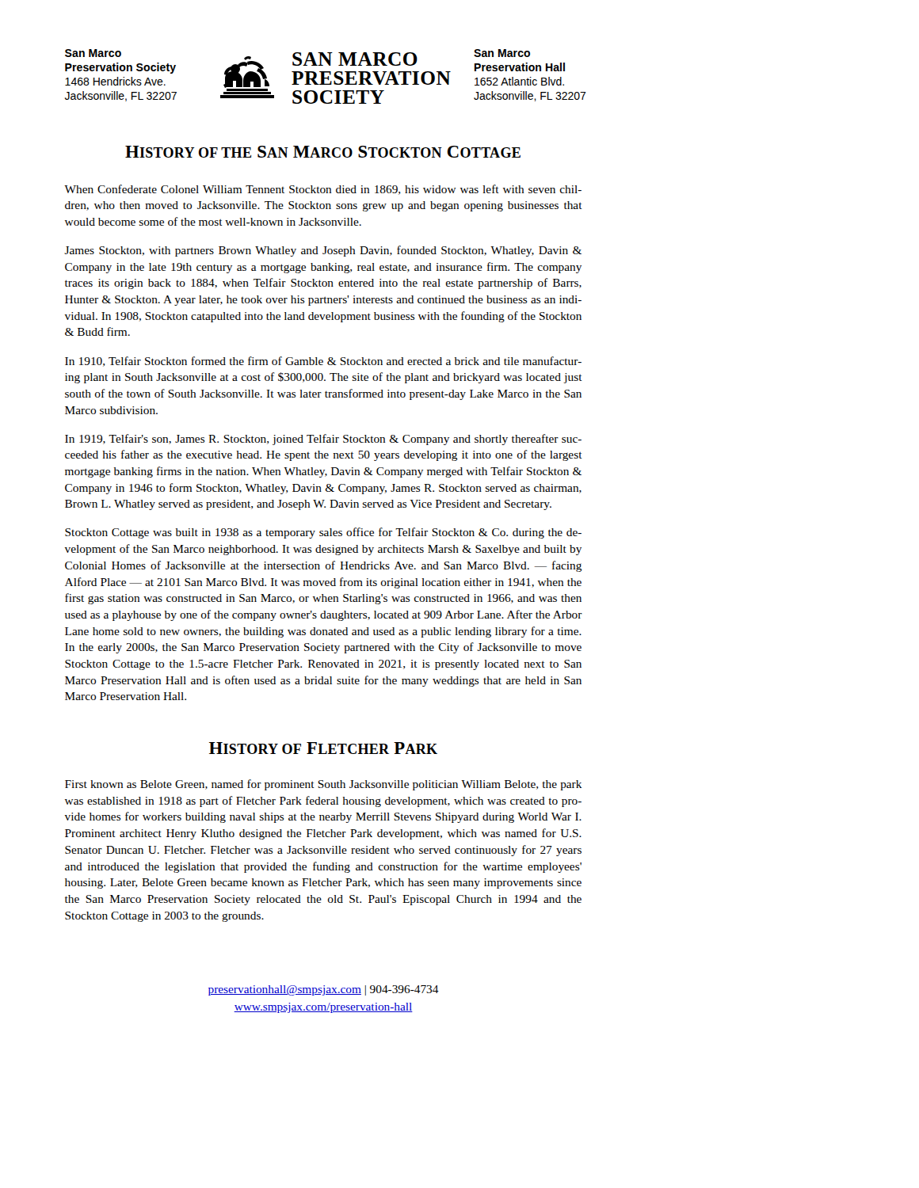San Marco
Preservation Society
1468 Hendricks Ave.
Jacksonville, FL 32207
San Marco Preservation Society
San Marco
Preservation Hall
1652 Atlantic Blvd.
Jacksonville, FL 32207
HISTORY OF THE SAN MARCO STOCKTON COTTAGE
When Confederate Colonel William Tennent Stockton died in 1869, his widow was left with seven children, who then moved to Jacksonville. The Stockton sons grew up and began opening businesses that would become some of the most well-known in Jacksonville.
James Stockton, with partners Brown Whatley and Joseph Davin, founded Stockton, Whatley, Davin & Company in the late 19th century as a mortgage banking, real estate, and insurance firm. The company traces its origin back to 1884, when Telfair Stockton entered into the real estate partnership of Barrs, Hunter & Stockton. A year later, he took over his partners' interests and continued the business as an individual. In 1908, Stockton catapulted into the land development business with the founding of the Stockton & Budd firm.
In 1910, Telfair Stockton formed the firm of Gamble & Stockton and erected a brick and tile manufacturing plant in South Jacksonville at a cost of $300,000. The site of the plant and brickyard was located just south of the town of South Jacksonville. It was later transformed into present-day Lake Marco in the San Marco subdivision.
In 1919, Telfair's son, James R. Stockton, joined Telfair Stockton & Company and shortly thereafter succeeded his father as the executive head. He spent the next 50 years developing it into one of the largest mortgage banking firms in the nation. When Whatley, Davin & Company merged with Telfair Stockton & Company in 1946 to form Stockton, Whatley, Davin & Company, James R. Stockton served as chairman, Brown L. Whatley served as president, and Joseph W. Davin served as Vice President and Secretary.
Stockton Cottage was built in 1938 as a temporary sales office for Telfair Stockton & Co. during the development of the San Marco neighborhood. It was designed by architects Marsh & Saxelbye and built by Colonial Homes of Jacksonville at the intersection of Hendricks Ave. and San Marco Blvd. — facing Alford Place — at 2101 San Marco Blvd. It was moved from its original location either in 1941, when the first gas station was constructed in San Marco, or when Starling's was constructed in 1966, and was then used as a playhouse by one of the company owner's daughters, located at 909 Arbor Lane. After the Arbor Lane home sold to new owners, the building was donated and used as a public lending library for a time. In the early 2000s, the San Marco Preservation Society partnered with the City of Jacksonville to move Stockton Cottage to the 1.5-acre Fletcher Park. Renovated in 2021, it is presently located next to San Marco Preservation Hall and is often used as a bridal suite for the many weddings that are held in San Marco Preservation Hall.
HISTORY OF FLETCHER PARK
First known as Belote Green, named for prominent South Jacksonville politician William Belote, the park was established in 1918 as part of Fletcher Park federal housing development, which was created to provide homes for workers building naval ships at the nearby Merrill Stevens Shipyard during World War I. Prominent architect Henry Klutho designed the Fletcher Park development, which was named for U.S. Senator Duncan U. Fletcher. Fletcher was a Jacksonville resident who served continuously for 27 years and introduced the legislation that provided the funding and construction for the wartime employees' housing. Later, Belote Green became known as Fletcher Park, which has seen many improvements since the San Marco Preservation Society relocated the old St. Paul's Episcopal Church in 1994 and the Stockton Cottage in 2003 to the grounds.
preservationhall@smpsjax.com | 904-396-4734
www.smpsjax.com/preservation-hall